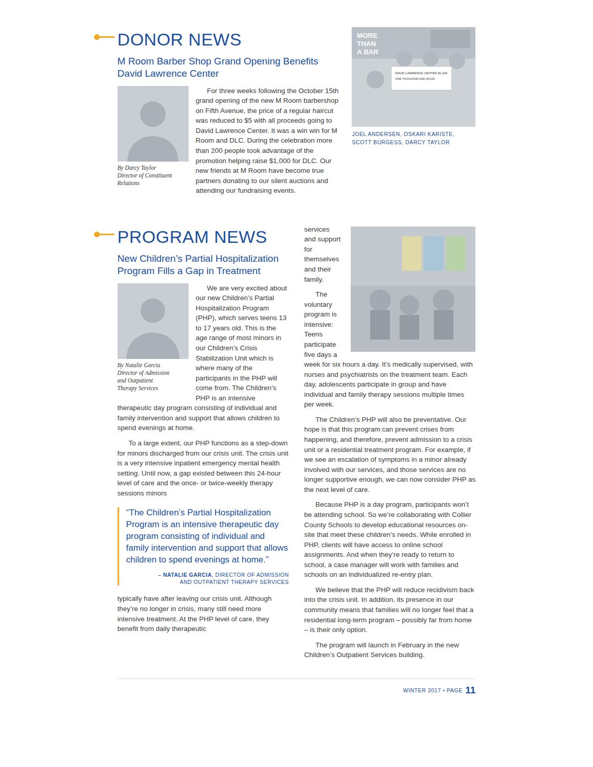Donor News
M Room Barber Shop Grand Opening Benefits
David Lawrence Center
By Darcy Taylor
Director of Constituent
Relations
For three weeks following the October 15th grand opening of the new M Room barbershop on Fifth Avenue, the price of a regular haircut was reduced to $5 with all proceeds going to David Lawrence Center. It was a win win for M Room and DLC. During the celebration more than 200 people took advantage of the promotion helping raise $1,000 for DLC. Our new friends at M Room have become true partners donating to our silent auctions and attending our fundraising events.
Joel Andersen, Oskari Kariste, Scott Burgess, Darcy Taylor
Program News
New Children’s Partial Hospitalization
Program Fills a Gap in Treatment
By Natalie Garcia
Director of Admission
and Outpatient
Therapy Services
We are very excited about our new Children’s Partial Hospitalization Program (PHP), which serves teens 13 to 17 years old. This is the age range of most minors in our Children’s Crisis Stabilization Unit which is where many of the participants in the PHP will come from. The Children’s PHP is an intensive therapeutic day program consisting of individual and family intervention and support that allows children to spend evenings at home.
To a large extent, our PHP functions as a step-down for minors discharged from our crisis unit. The crisis unit is a very intensive inpatient emergency mental health setting. Until now, a gap existed between this 24-hour level of care and the once- or twice-weekly therapy sessions minors
“The Children’s Partial Hospitalization Program is an intensive therapeutic day program consisting of individual and family intervention and support that allows children to spend evenings at home.” – Natalie Garcia, Director of Admission
and Outpatient Therapy Services
typically have after leaving our crisis unit. Although they’re no longer in crisis, many still need more intensive treatment. At the PHP level of care, they benefit from daily therapeutic
services and support for themselves and their family.
The voluntary program is intensive: Teens participate five days a week for six hours a day. It’s medically supervised, with nurses and psychiatrists on the treatment team. Each day, adolescents participate in group and have individual and family therapy sessions multiple times per week.
The Children’s PHP will also be preventative. Our hope is that this program can prevent crises from happening, and therefore, prevent admission to a crisis unit or a residential treatment program. For example, if we see an escalation of symptoms in a minor already involved with our services, and those services are no longer supportive enough, we can now consider PHP as the next level of care.
Because PHP is a day program, participants won’t be attending school. So we’re collaborating with Collier County Schools to develop educational resources on-site that meet these children’s needs. While enrolled in PHP, clients will have access to online school assignments. And when they’re ready to return to school, a case manager will work with families and schools on an individualized re-entry plan.
We believe that the PHP will reduce recidivism back into the crisis unit. In addition, its presence in our community means that families will no longer feel that a residential long-term program – possibly far from home – is their only option.
The program will launch in February in the new Children’s Outpatient Services building.
Winter 2017 • Page 11